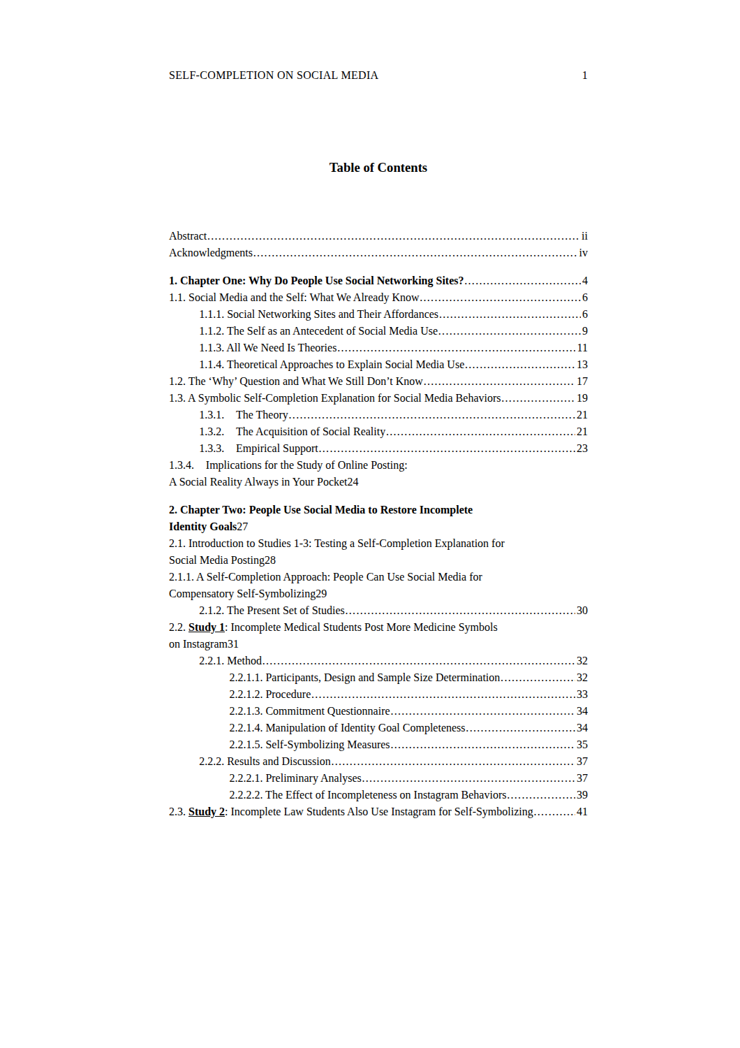Self-Completion on Social Media 1
Table of Contents
Abstract ii
Acknowledgments iv
1. Chapter One: Why Do People Use Social Networking Sites? 4
1.1. Social Media and the Self: What We Already Know 6
1.1.1. Social Networking Sites and Their Affordances 6
1.1.2. The Self as an Antecedent of Social Media Use 9
1.1.3. All We Need Is Theories 11
1.1.4. Theoretical Approaches to Explain Social Media Use 13
1.2. The ‘Why’ Question and What We Still Don’t Know 17
1.3. A Symbolic Self-Completion Explanation for Social Media Behaviors 19
1.3.1. The Theory 21
1.3.2. The Acquisition of Social Reality 21
1.3.3. Empirical Support 23
1.3.4. Implications for the Study of Online Posting: A Social Reality Always in Your Pocket 24
2. Chapter Two: People Use Social Media to Restore Incomplete Identity Goals 27
2.1. Introduction to Studies 1-3: Testing a Self-Completion Explanation for Social Media Posting 28
2.1.1. A Self-Completion Approach: People Can Use Social Media for Compensatory Self-Symbolizing 29
2.1.2. The Present Set of Studies 30
2.2. Study 1: Incomplete Medical Students Post More Medicine Symbols on Instagram 31
2.2.1. Method 32
2.2.1.1. Participants, Design and Sample Size Determination 32
2.2.1.2. Procedure 33
2.2.1.3. Commitment Questionnaire 34
2.2.1.4. Manipulation of Identity Goal Completeness 34
2.2.1.5. Self-Symbolizing Measures 35
2.2.2. Results and Discussion 37
2.2.2.1. Preliminary Analyses 37
2.2.2.2. The Effect of Incompleteness on Instagram Behaviors 39
2.3. Study 2: Incomplete Law Students Also Use Instagram for Self-Symbolizing 41